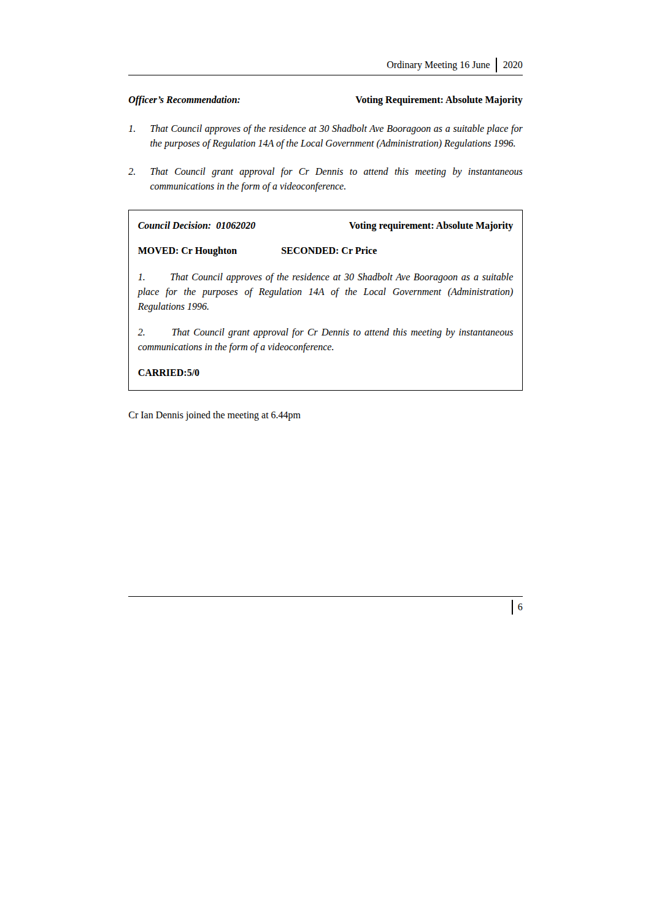Ordinary Meeting 16 June 2020
Officer’s Recommendation: Voting Requirement: Absolute Majority
1.
That Council approves of the residence at 30 Shadbolt Ave Booragoon as a suitable place for the purposes of Regulation 14A of the Local Government (Administration) Regulations 1996.
2.
That Council grant approval for Cr Dennis to attend this meeting by instantaneous communications in the form of a videoconference.
Council Decision: 01062020 Voting requirement: Absolute Majority
MOVED: Cr Houghton SECONDED: Cr Price
1. That Council approves of the residence at 30 Shadbolt Ave Booragoon as a suitable place for the purposes of Regulation 14A of the Local Government (Administration) Regulations 1996.
2. That Council grant approval for Cr Dennis to attend this meeting by instantaneous communications in the form of a videoconference.
CARRIED:5/0
Cr Ian Dennis joined the meeting at 6.44pm
6